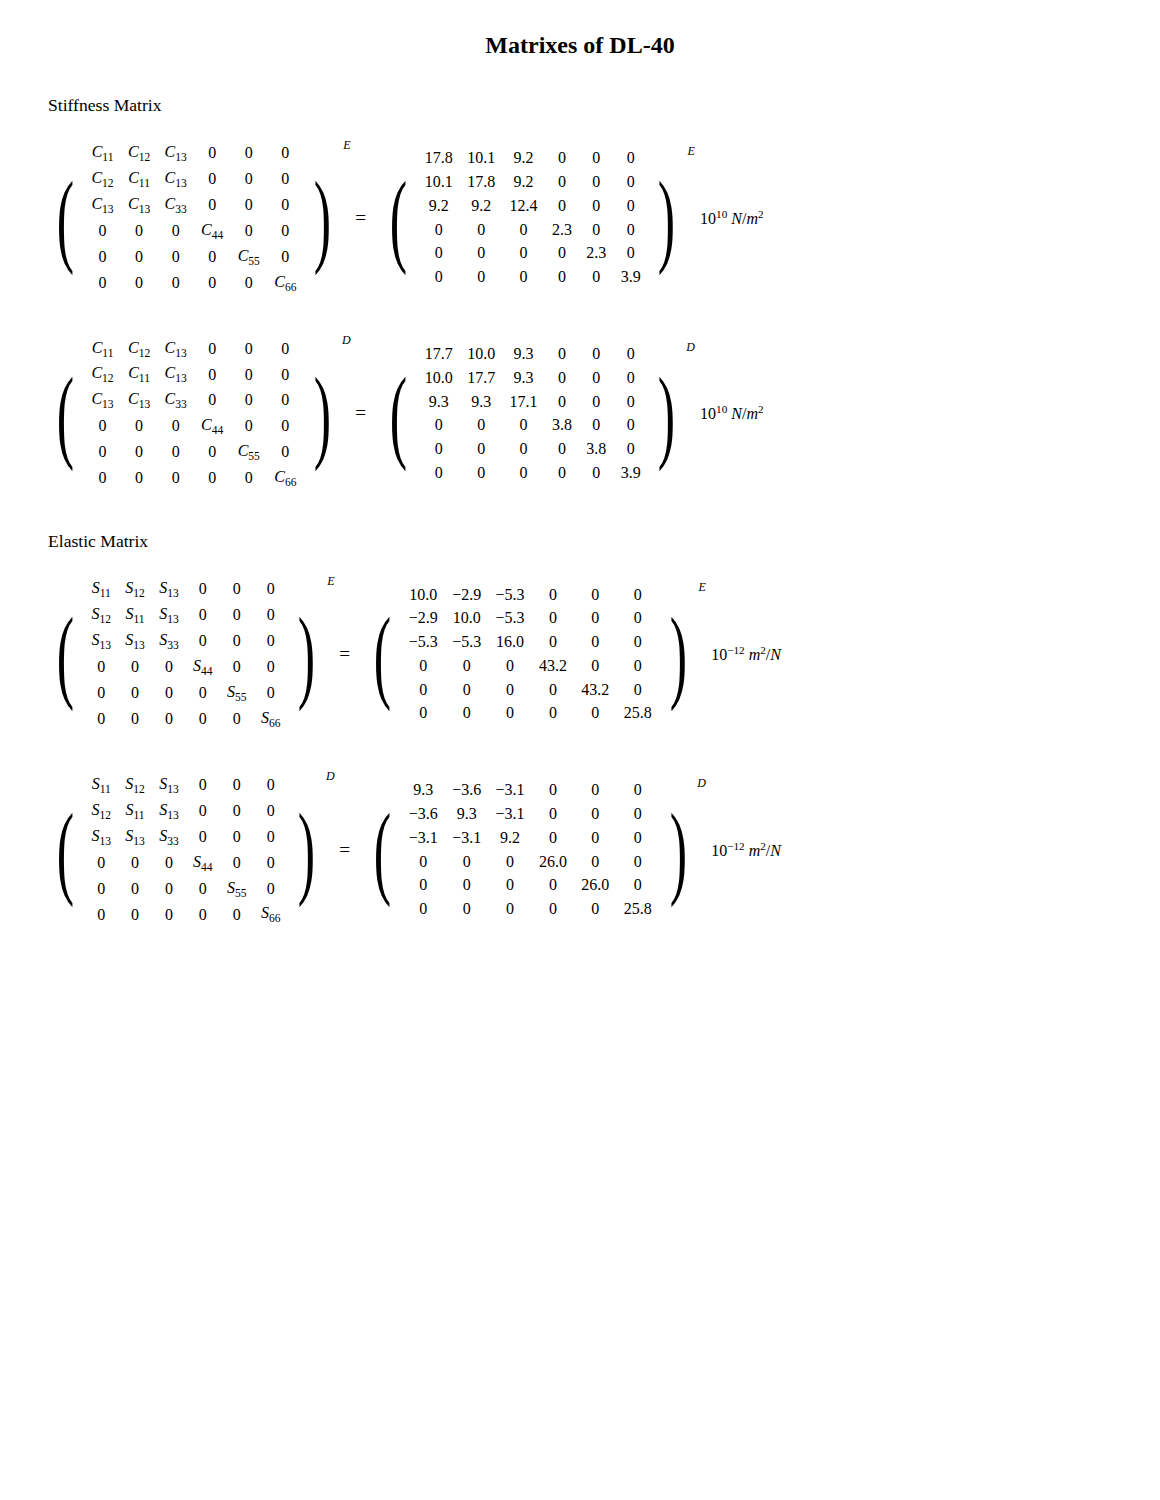Matrixes of DL-40
Stiffness Matrix
(
| C 11 | C 12 | C 13 | 0 | 0 | 0 |
| C 12 | C 11 | C 13 | 0 | 0 | 0 |
| C 13 | C 13 | C 33 | 0 | 0 | 0 |
| 0 | 0 | 0 | C 44 | 0 | 0 |
| 0 | 0 | 0 | 0 | C 55 | 0 |
| 0 | 0 | 0 | 0 | 0 | C 66 |
) E = (
| 17.8 | 10.1 | 9.2 | 0 | 0 | 0 |
| 10.1 | 17.8 | 9.2 | 0 | 0 | 0 |
| 9.2 | 9.2 | 12.4 | 0 | 0 | 0 |
| 0 | 0 | 0 | 2.3 | 0 | 0 |
| 0 | 0 | 0 | 0 | 2.3 | 0 |
| 0 | 0 | 0 | 0 | 0 | 3.9 |
) E 1010 N/m 2
(
| C 11 | C 12 | C 13 | 0 | 0 | 0 |
| C 12 | C 11 | C 13 | 0 | 0 | 0 |
| C 13 | C 13 | C 33 | 0 | 0 | 0 |
| 0 | 0 | 0 | C 44 | 0 | 0 |
| 0 | 0 | 0 | 0 | C 55 | 0 |
| 0 | 0 | 0 | 0 | 0 | C 66 |
) D = (
| 17.7 | 10.0 | 9.3 | 0 | 0 | 0 |
| 10.0 | 17.7 | 9.3 | 0 | 0 | 0 |
| 9.3 | 9.3 | 17.1 | 0 | 0 | 0 |
| 0 | 0 | 0 | 3.8 | 0 | 0 |
| 0 | 0 | 0 | 0 | 3.8 | 0 |
| 0 | 0 | 0 | 0 | 0 | 3.9 |
) D 1010 N/m 2
Elastic Matrix
(
| S 11 | S 12 | S 13 | 0 | 0 | 0 |
| S 12 | S 11 | S 13 | 0 | 0 | 0 |
| S 13 | S 13 | S 33 | 0 | 0 | 0 |
| 0 | 0 | 0 | S 44 | 0 | 0 |
| 0 | 0 | 0 | 0 | S 55 | 0 |
| 0 | 0 | 0 | 0 | 0 | S 66 |
) E = (
| 10.0 | −2.9 | −5.3 | 0 | 0 | 0 |
| −2.9 | 10.0 | −5.3 | 0 | 0 | 0 |
| −5.3 | −5.3 | 16.0 | 0 | 0 | 0 |
| 0 | 0 | 0 | 43.2 | 0 | 0 |
| 0 | 0 | 0 | 0 | 43.2 | 0 |
| 0 | 0 | 0 | 0 | 0 | 25.8 |
) E 10−12 m 2/N
(
| S 11 | S 12 | S 13 | 0 | 0 | 0 |
| S 12 | S 11 | S 13 | 0 | 0 | 0 |
| S 13 | S 13 | S 33 | 0 | 0 | 0 |
| 0 | 0 | 0 | S 44 | 0 | 0 |
| 0 | 0 | 0 | 0 | S 55 | 0 |
| 0 | 0 | 0 | 0 | 0 | S 66 |
) D = (
| 9.3 | −3.6 | −3.1 | 0 | 0 | 0 |
| −3.6 | 9.3 | −3.1 | 0 | 0 | 0 |
| −3.1 | −3.1 | 9.2 | 0 | 0 | 0 |
| 0 | 0 | 0 | 26.0 | 0 | 0 |
| 0 | 0 | 0 | 0 | 26.0 | 0 |
| 0 | 0 | 0 | 0 | 0 | 25.8 |
) D 10−12 m 2/N